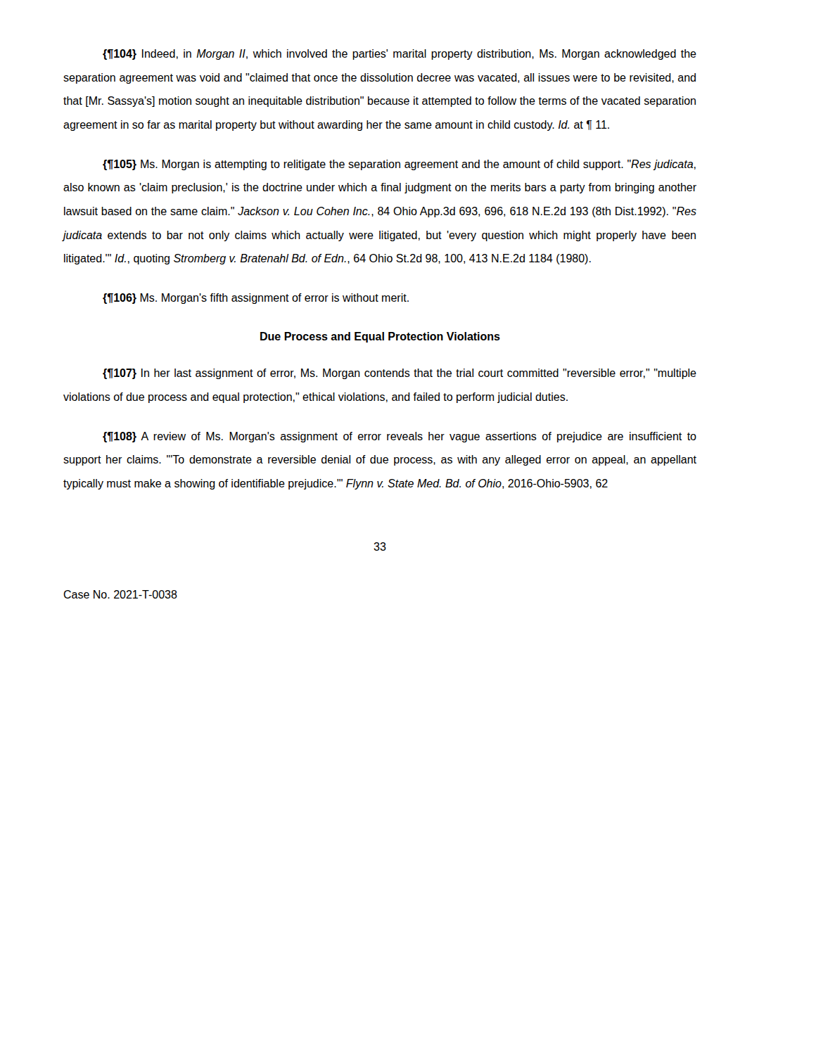{¶104} Indeed, in Morgan II, which involved the parties' marital property distribution, Ms. Morgan acknowledged the separation agreement was void and "claimed that once the dissolution decree was vacated, all issues were to be revisited, and that [Mr. Sassya's] motion sought an inequitable distribution" because it attempted to follow the terms of the vacated separation agreement in so far as marital property but without awarding her the same amount in child custody. Id. at ¶ 11.
{¶105} Ms. Morgan is attempting to relitigate the separation agreement and the amount of child support. "Res judicata, also known as 'claim preclusion,' is the doctrine under which a final judgment on the merits bars a party from bringing another lawsuit based on the same claim." Jackson v. Lou Cohen Inc., 84 Ohio App.3d 693, 696, 618 N.E.2d 193 (8th Dist.1992). "Res judicata extends to bar not only claims which actually were litigated, but 'every question which might properly have been litigated.'" Id., quoting Stromberg v. Bratenahl Bd. of Edn., 64 Ohio St.2d 98, 100, 413 N.E.2d 1184 (1980).
{¶106} Ms. Morgan's fifth assignment of error is without merit.
Due Process and Equal Protection Violations
{¶107} In her last assignment of error, Ms. Morgan contends that the trial court committed "reversible error," "multiple violations of due process and equal protection," ethical violations, and failed to perform judicial duties.
{¶108} A review of Ms. Morgan's assignment of error reveals her vague assertions of prejudice are insufficient to support her claims. "'To demonstrate a reversible denial of due process, as with any alleged error on appeal, an appellant typically must make a showing of identifiable prejudice.'" Flynn v. State Med. Bd. of Ohio, 2016-Ohio-5903, 62
33
Case No. 2021-T-0038